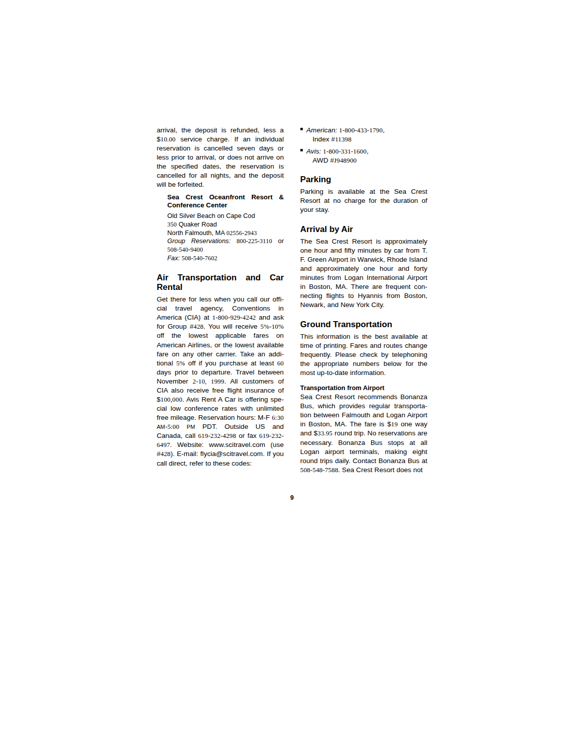arrival, the deposit is refunded, less a $10.00 service charge. If an individual reservation is cancelled seven days or less prior to arrival, or does not arrive on the specified dates, the reservation is cancelled for all nights, and the deposit will be forfeited.
Sea Crest Oceanfront Resort & Conference Center
Old Silver Beach on Cape Cod
350 Quaker Road
North Falmouth, MA 02556-2943
Group Reservations: 800-225-3110 or 508-540-9400
Fax: 508-540-7602
Air Transportation and Car Rental
Get there for less when you call our official travel agency, Conventions in America (CIA) at 1-800-929-4242 and ask for Group #428. You will receive 5%-10% off the lowest applicable fares on American Airlines, or the lowest available fare on any other carrier. Take an additional 5% off if you purchase at least 60 days prior to departure. Travel between November 2-10, 1999. All customers of CIA also receive free flight insurance of $100,000. Avis Rent A Car is offering special low conference rates with unlimited free mileage. Reservation hours: M-F 6:30 AM-5:00 PM PDT. Outside US and Canada, call 619-232-4298 or fax 619-232-6497. Website: www.scitravel.com (use #428). E-mail: flycia@scitravel.com. If you call direct, refer to these codes:
American: 1-800-433-1790,
Index #11398
Avis: 1-800-331-1600,
AWD #J948900
Parking
Parking is available at the Sea Crest Resort at no charge for the duration of your stay.
Arrival by Air
The Sea Crest Resort is approximately one hour and fifty minutes by car from T. F. Green Airport in Warwick, Rhode Island and approximately one hour and forty minutes from Logan International Airport in Boston, MA. There are frequent connecting flights to Hyannis from Boston, Newark, and New York City.
Ground Transportation
This information is the best available at time of printing. Fares and routes change frequently. Please check by telephoning the appropriate numbers below for the most up-to-date information.
Transportation from Airport
Sea Crest Resort recommends Bonanza Bus, which provides regular transportation between Falmouth and Logan Airport in Boston, MA. The fare is $19 one way and $33.95 round trip. No reservations are necessary. Bonanza Bus stops at all Logan airport terminals, making eight round trips daily. Contact Bonanza Bus at 508-548-7588. Sea Crest Resort does not
9